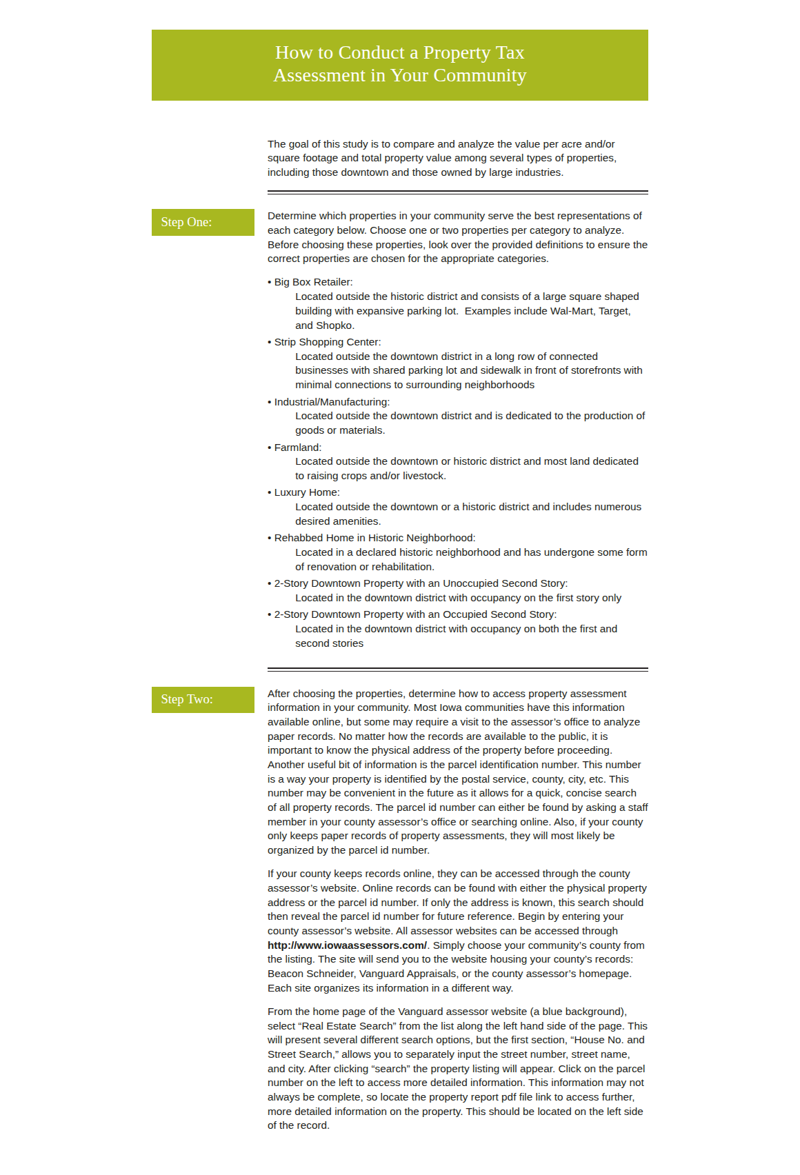How to Conduct a Property Tax
Assessment in Your Community
The goal of this study is to compare and analyze the value per acre and/or square footage and total property value among several types of properties, including those downtown and those owned by large industries.
Step One:
Determine which properties in your community serve the best representations of each category below. Choose one or two properties per category to analyze. Before choosing these properties, look over the provided definitions to ensure the correct properties are chosen for the appropriate categories.
• Big Box Retailer: Located outside the historic district and consists of a large square shaped building with expansive parking lot. Examples include Wal-Mart, Target, and Shopko.
• Strip Shopping Center: Located outside the downtown district in a long row of connected businesses with shared parking lot and sidewalk in front of storefronts with minimal connections to surrounding neighborhoods
• Industrial/Manufacturing: Located outside the downtown district and is dedicated to the production of goods or materials.
• Farmland: Located outside the downtown or historic district and most land dedicated to raising crops and/or livestock.
• Luxury Home: Located outside the downtown or a historic district and includes numerous desired amenities.
• Rehabbed Home in Historic Neighborhood: Located in a declared historic neighborhood and has undergone some form of renovation or rehabilitation.
• 2-Story Downtown Property with an Unoccupied Second Story: Located in the downtown district with occupancy on the first story only
• 2-Story Downtown Property with an Occupied Second Story: Located in the downtown district with occupancy on both the first and second stories
Step Two:
After choosing the properties, determine how to access property assessment information in your community. Most Iowa communities have this information available online, but some may require a visit to the assessor’s office to analyze paper records. No matter how the records are available to the public, it is important to know the physical address of the property before proceeding. Another useful bit of information is the parcel identification number. This number is a way your property is identified by the postal service, county, city, etc. This number may be convenient in the future as it allows for a quick, concise search of all property records. The parcel id number can either be found by asking a staff member in your county assessor’s office or searching online. Also, if your county only keeps paper records of property assessments, they will most likely be organized by the parcel id number.
If your county keeps records online, they can be accessed through the county assessor’s website. Online records can be found with either the physical property address or the parcel id number. If only the address is known, this search should then reveal the parcel id number for future reference. Begin by entering your county assessor’s website. All assessor websites can be accessed through http://www.iowaassessors.com/. Simply choose your community’s county from the listing. The site will send you to the website housing your county’s records: Beacon Schneider, Vanguard Appraisals, or the county assessor’s homepage. Each site organizes its information in a different way.
From the home page of the Vanguard assessor website (a blue background), select “Real Estate Search” from the list along the left hand side of the page. This will present several different search options, but the first section, “House No. and Street Search,” allows you to separately input the street number, street name, and city. After clicking “search” the property listing will appear. Click on the parcel number on the left to access more detailed information. This information may not always be complete, so locate the property report pdf file link to access further, more detailed information on the property. This should be located on the left side of the record.